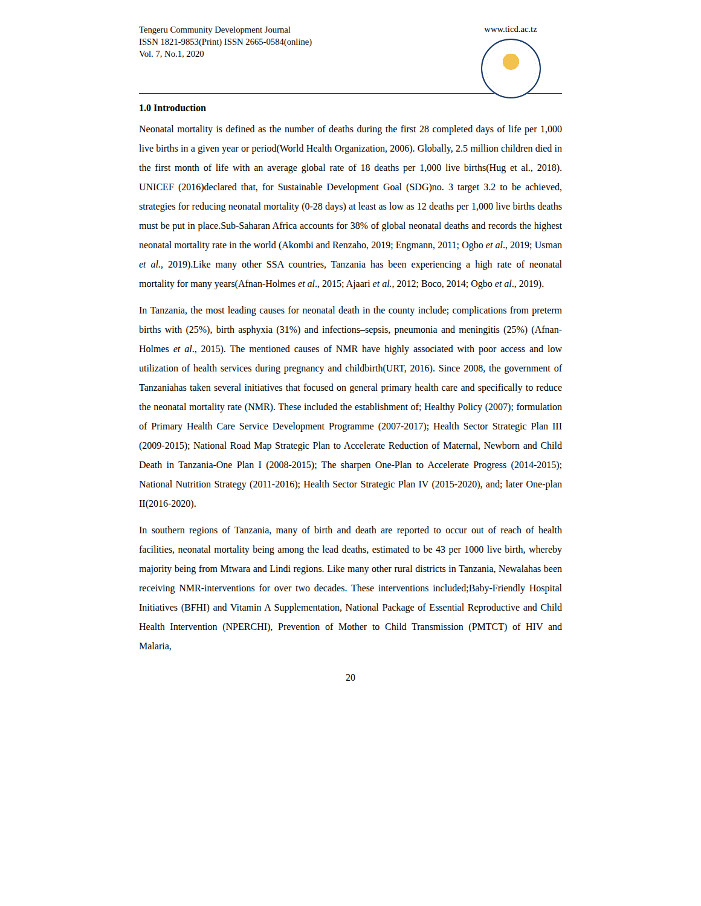Tengeru Community Development Journal
ISSN 1821-9853(Print) ISSN 2665-0584(online)
Vol. 7, No.1, 2020
www.ticd.ac.tz
1.0 Introduction
Neonatal mortality is defined as the number of deaths during the first 28 completed days of life per 1,000 live births in a given year or period(World Health Organization, 2006). Globally, 2.5 million children died in the first month of life with an average global rate of 18 deaths per 1,000 live births(Hug et al., 2018). UNICEF (2016)declared that, for Sustainable Development Goal (SDG)no. 3 target 3.2 to be achieved, strategies for reducing neonatal mortality (0-28 days) at least as low as 12 deaths per 1,000 live births deaths must be put in place.Sub-Saharan Africa accounts for 38% of global neonatal deaths and records the highest neonatal mortality rate in the world (Akombi and Renzaho, 2019; Engmann, 2011; Ogbo et al., 2019; Usman et al., 2019).Like many other SSA countries, Tanzania has been experiencing a high rate of neonatal mortality for many years(Afnan-Holmes et al., 2015; Ajaari et al., 2012; Boco, 2014; Ogbo et al., 2019).
In Tanzania, the most leading causes for neonatal death in the county include; complications from preterm births with (25%), birth asphyxia (31%) and infections–sepsis, pneumonia and meningitis (25%) (Afnan-Holmes et al., 2015). The mentioned causes of NMR have highly associated with poor access and low utilization of health services during pregnancy and childbirth(URT, 2016). Since 2008, the government of Tanzaniahas taken several initiatives that focused on general primary health care and specifically to reduce the neonatal mortality rate (NMR). These included the establishment of; Healthy Policy (2007); formulation of Primary Health Care Service Development Programme (2007-2017); Health Sector Strategic Plan III (2009-2015); National Road Map Strategic Plan to Accelerate Reduction of Maternal, Newborn and Child Death in Tanzania-One Plan I (2008-2015); The sharpen One-Plan to Accelerate Progress (2014-2015); National Nutrition Strategy (2011-2016); Health Sector Strategic Plan IV (2015-2020), and; later One-plan II(2016-2020).
In southern regions of Tanzania, many of birth and death are reported to occur out of reach of health facilities, neonatal mortality being among the lead deaths, estimated to be 43 per 1000 live birth, whereby majority being from Mtwara and Lindi regions. Like many other rural districts in Tanzania, Newalahas been receiving NMR-interventions for over two decades. These interventions included;Baby-Friendly Hospital Initiatives (BFHI) and Vitamin A Supplementation, National Package of Essential Reproductive and Child Health Intervention (NPERCHI), Prevention of Mother to Child Transmission (PMTCT) of HIV and Malaria,
20